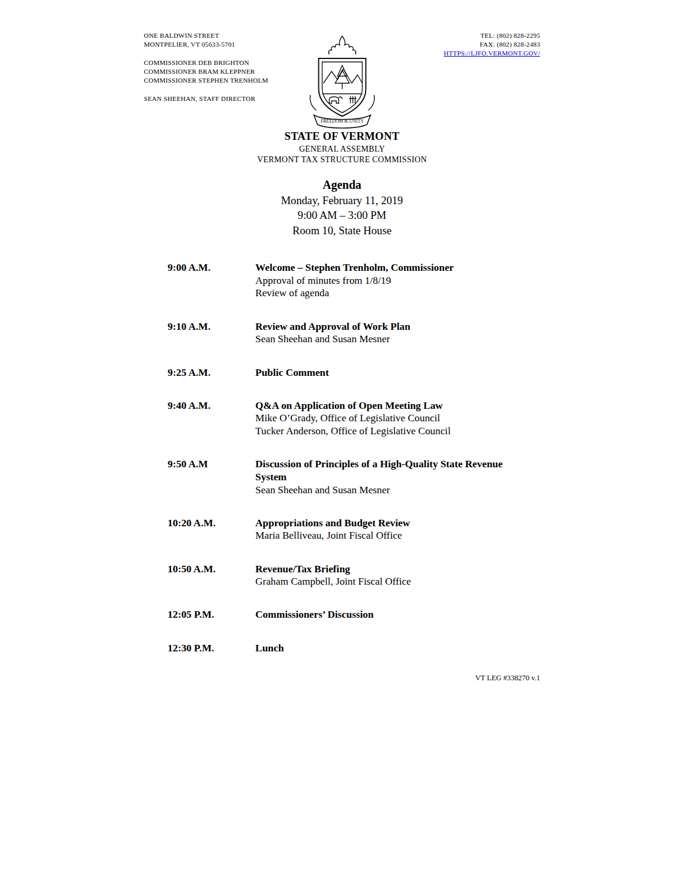ONE BALDWIN STREET
MONTPELIER, VT 05633-5701
COMMISSIONER DEB BRIGHTON
COMMISSIONER BRAM KLEPPNER
COMMISSIONER STEPHEN TRENHOLM
SEAN SHEEHAN, STAFF DIRECTOR
FREEDOM & UNITY
TEL: (802) 828-2295
FAX: (802) 828-2483
HTTPS://LJFO.VERMONT.GOV/
STATE OF VERMONT
GENERAL ASSEMBLY
VERMONT TAX STRUCTURE COMMISSION
Agenda
Monday, February 11, 2019
9:00 AM – 3:00 PM
Room 10, State House
9:00 A.M.
Welcome – Stephen Trenholm, Commissioner
Approval of minutes from 1/8/19
Review of agenda
9:10 A.M.
Review and Approval of Work Plan
Sean Sheehan and Susan Mesner
9:25 A.M.
Public Comment
9:40 A.M.
Q&A on Application of Open Meeting Law
Mike O’Grady, Office of Legislative Council
Tucker Anderson, Office of Legislative Council
9:50 A.M
Discussion of Principles of a High-Quality State Revenue System
Sean Sheehan and Susan Mesner
10:20 A.M.
Appropriations and Budget Review
Maria Belliveau, Joint Fiscal Office
10:50 A.M.
Revenue/Tax Briefing
Graham Campbell, Joint Fiscal Office
12:05 P.M.
Commissioners’ Discussion
12:30 P.M.
Lunch
VT LEG #338270 v.1